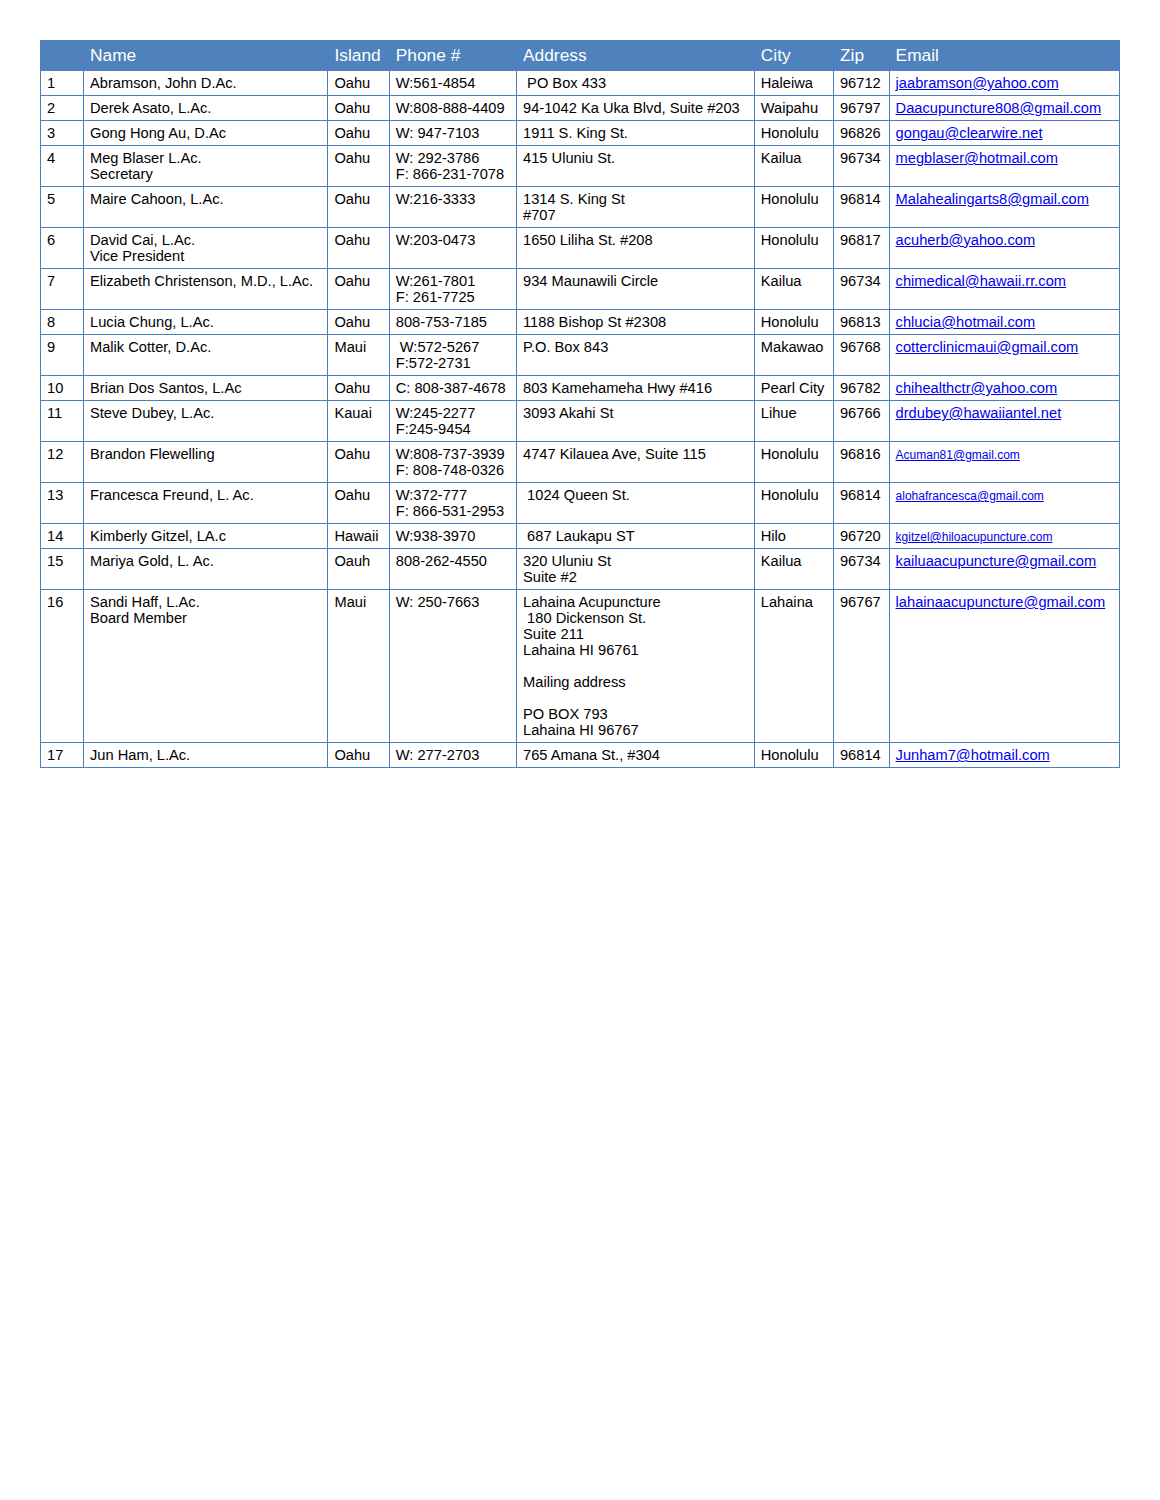| | Name | Island | Phone # | Address | City | Zip | Email |
| --- | --- | --- | --- | --- | --- | --- | --- |
| 1 | Abramson, John D.Ac. | Oahu | W:561-4854 | PO Box 433 | Haleiwa | 96712 | jaabramson@yahoo.com |
| 2 | Derek Asato, L.Ac. | Oahu | W:808-888-4409 | 94-1042 Ka Uka Blvd, Suite #203 | Waipahu | 96797 | Daacupuncture808@gmail.com |
| 3 | Gong Hong Au, D.Ac | Oahu | W: 947-7103 | 1911 S. King St. | Honolulu | 96826 | gongau@clearwire.net |
| 4 | Meg Blaser L.Ac. Secretary | Oahu | W: 292-3786 F: 866-231-7078 | 415 Uluniu St. | Kailua | 96734 | megblaser@hotmail.com |
| 5 | Maire Cahoon, L.Ac. | Oahu | W:216-3333 | 1314 S. King St #707 | Honolulu | 96814 | Malahealingarts8@gmail.com |
| 6 | David Cai, L.Ac. Vice President | Oahu | W:203-0473 | 1650 Liliha St. #208 | Honolulu | 96817 | acuherb@yahoo.com |
| 7 | Elizabeth Christenson, M.D., L.Ac. | Oahu | W:261-7801 F: 261-7725 | 934 Maunawili Circle | Kailua | 96734 | chimedical@hawaii.rr.com |
| 8 | Lucia Chung, L.Ac. | Oahu | 808-753-7185 | 1188 Bishop St #2308 | Honolulu | 96813 | chlucia@hotmail.com |
| 9 | Malik Cotter, D.Ac. | Maui | W:572-5267 F:572-2731 | P.O. Box 843 | Makawao | 96768 | cotterclinicmaui@gmail.com |
| 10 | Brian Dos Santos, L.Ac | Oahu | C: 808-387-4678 | 803 Kamehameha Hwy #416 | Pearl City | 96782 | chihealthctr@yahoo.com |
| 11 | Steve Dubey, L.Ac. | Kauai | W:245-2277 F:245-9454 | 3093 Akahi St | Lihue | 96766 | drdubey@hawaiiantel.net |
| 12 | Brandon Flewelling | Oahu | W:808-737-3939 F: 808-748-0326 | 4747 Kilauea Ave, Suite 115 | Honolulu | 96816 | Acuman81@gmail.com |
| 13 | Francesca Freund, L. Ac. | Oahu | W:372-777 F: 866-531-2953 | 1024 Queen St. | Honolulu | 96814 | alohafrancesca@gmail.com |
| 14 | Kimberly Gitzel, LA.c | Hawaii | W:938-3970 | 687 Laukapu ST | Hilo | 96720 | kgitzel@hiloacupuncture.com |
| 15 | Mariya Gold, L. Ac. | Oauh | 808-262-4550 | 320 Uluniu St Suite #2 | Kailua | 96734 | kailuaacupuncture@gmail.com |
| 16 | Sandi Haff, L.Ac. Board Member | Maui | W: 250-7663 | Lahaina Acupuncture 180 Dickenson St. Suite 211 Lahaina HI 96761 Mailing address PO BOX 793 Lahaina HI 96767 | Lahaina | 96767 | lahainaacupuncture@gmail.com |
| 17 | Jun Ham, L.Ac. | Oahu | W: 277-2703 | 765 Amana St., #304 | Honolulu | 96814 | Junham7@hotmail.com |